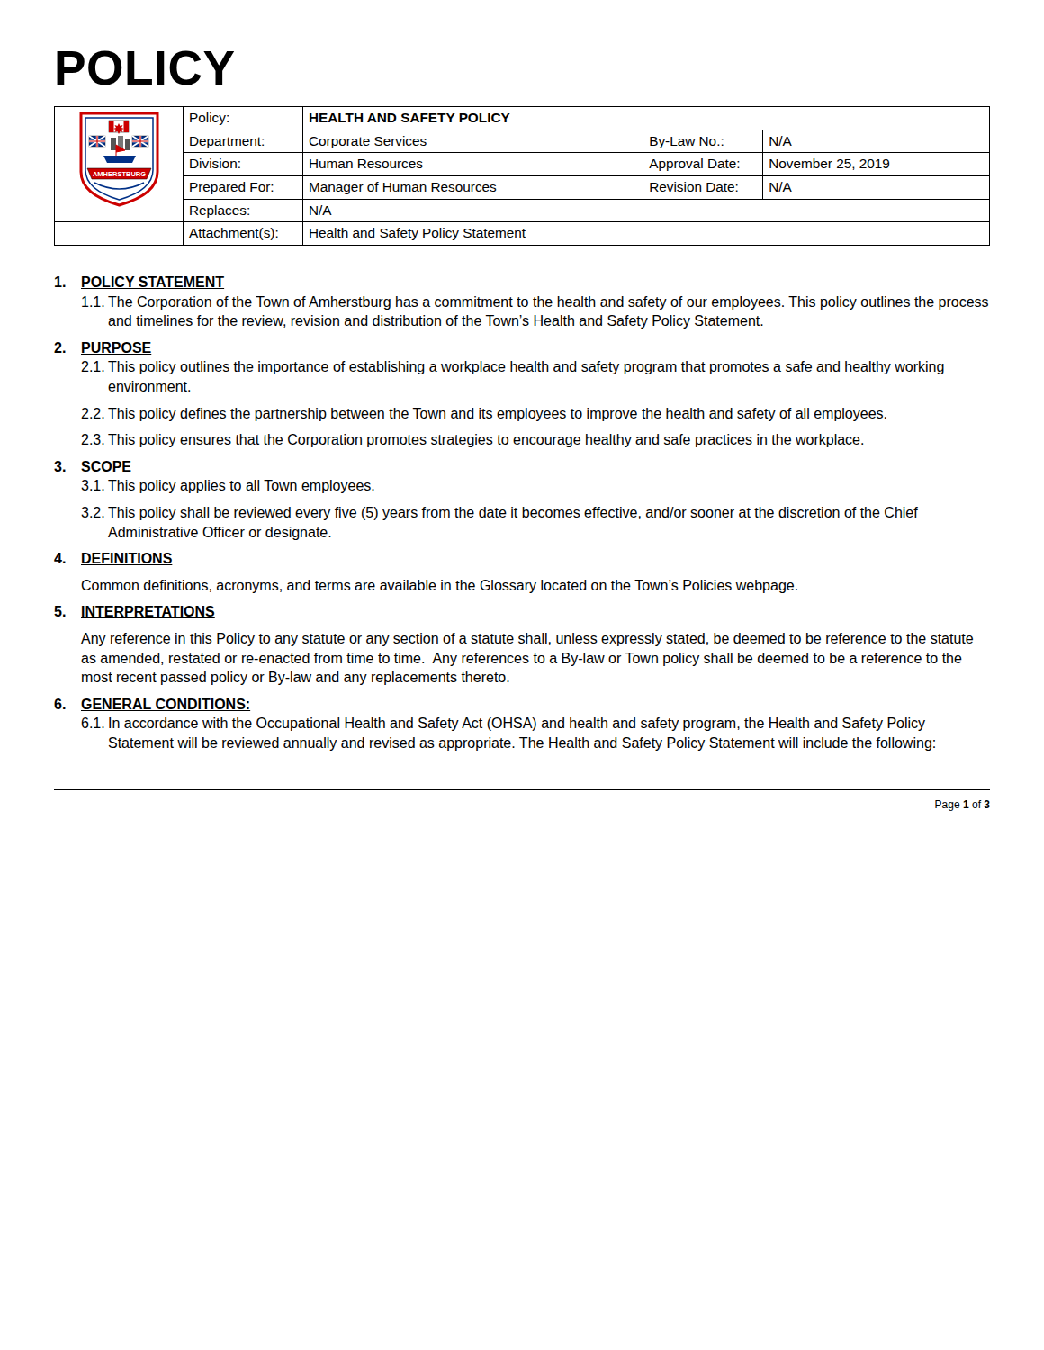POLICY
| AMHERSTBURG | Policy: | HEALTH AND SAFETY POLICY |
| Department: | Corporate Services | By-Law No.: | N/A |
| Division: | Human Resources | Approval Date: | November 25, 2019 |
| Prepared For: | Manager of Human Resources | Revision Date: | N/A |
| Replaces: | N/A |
| | Attachment(s): | Health and Safety Policy Statement |
1. POLICY STATEMENT
1.1.
The Corporation of the Town of Amherstburg has a commitment to the health and safety of our employees. This policy outlines the process and timelines for the review, revision and distribution of the Town’s Health and Safety Policy Statement.
2. PURPOSE
2.1.
This policy outlines the importance of establishing a workplace health and safety program that promotes a safe and healthy working environment.
2.2.
This policy defines the partnership between the Town and its employees to improve the health and safety of all employees.
2.3.
This policy ensures that the Corporation promotes strategies to encourage healthy and safe practices in the workplace.
3. SCOPE
3.1.
This policy applies to all Town employees.
3.2.
This policy shall be reviewed every five (5) years from the date it becomes effective, and/or sooner at the discretion of the Chief Administrative Officer or designate.
4. DEFINITIONS
Common definitions, acronyms, and terms are available in the Glossary located on the Town’s Policies webpage.
5. INTERPRETATIONS
Any reference in this Policy to any statute or any section of a statute shall, unless expressly stated, be deemed to be reference to the statute as amended, restated or re-enacted from time to time. Any references to a By-law or Town policy shall be deemed to be a reference to the most recent passed policy or By-law and any replacements thereto.
6. GENERAL CONDITIONS:
6.1.
In accordance with the Occupational Health and Safety Act (OHSA) and health and safety program, the Health and Safety Policy Statement will be reviewed annually and revised as appropriate. The Health and Safety Policy Statement will include the following:
Page 1 of 3